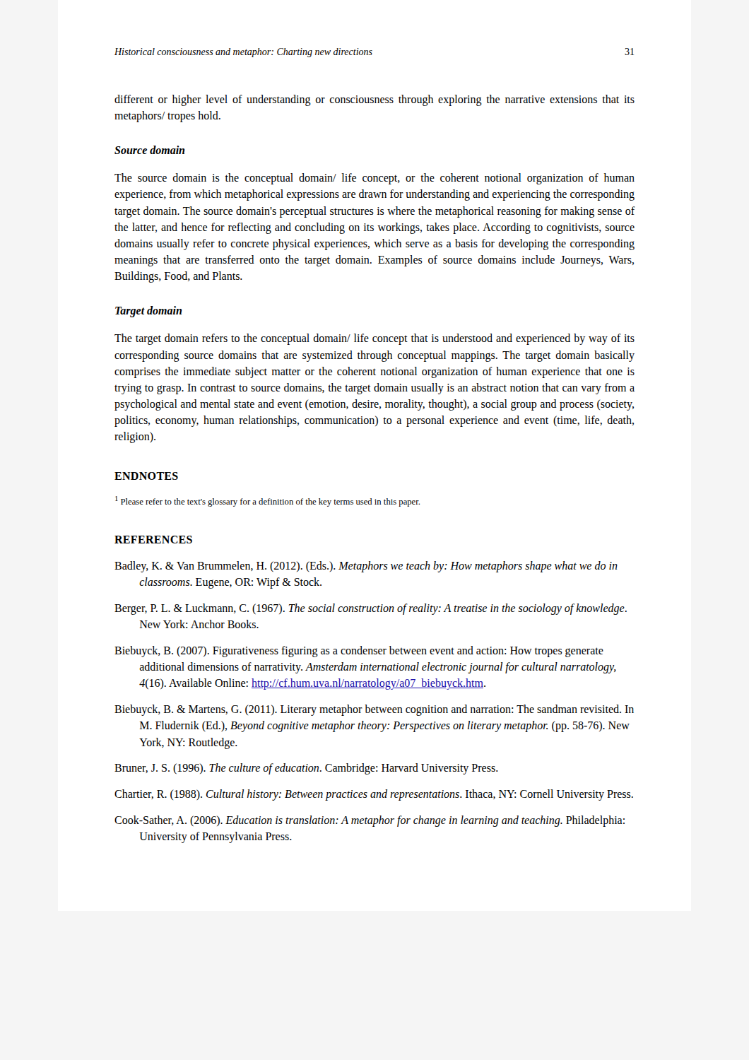Historical consciousness and metaphor: Charting new directions 31
different or higher level of understanding or consciousness through exploring the narrative extensions that its metaphors/ tropes hold.
Source domain
The source domain is the conceptual domain/ life concept, or the coherent notional organization of human experience, from which metaphorical expressions are drawn for understanding and experiencing the corresponding target domain. The source domain's perceptual structures is where the metaphorical reasoning for making sense of the latter, and hence for reflecting and concluding on its workings, takes place. According to cognitivists, source domains usually refer to concrete physical experiences, which serve as a basis for developing the corresponding meanings that are transferred onto the target domain. Examples of source domains include Journeys, Wars, Buildings, Food, and Plants.
Target domain
The target domain refers to the conceptual domain/ life concept that is understood and experienced by way of its corresponding source domains that are systemized through conceptual mappings. The target domain basically comprises the immediate subject matter or the coherent notional organization of human experience that one is trying to grasp. In contrast to source domains, the target domain usually is an abstract notion that can vary from a psychological and mental state and event (emotion, desire, morality, thought), a social group and process (society, politics, economy, human relationships, communication) to a personal experience and event (time, life, death, religion).
ENDNOTES
1 Please refer to the text's glossary for a definition of the key terms used in this paper.
REFERENCES
Badley, K. & Van Brummelen, H. (2012). (Eds.). Metaphors we teach by: How metaphors shape what we do in classrooms. Eugene, OR: Wipf & Stock.
Berger, P. L. & Luckmann, C. (1967). The social construction of reality: A treatise in the sociology of knowledge. New York: Anchor Books.
Biebuyck, B. (2007). Figurativeness figuring as a condenser between event and action: How tropes generate additional dimensions of narrativity. Amsterdam international electronic journal for cultural narratology, 4(16). Available Online: http://cf.hum.uva.nl/narratology/a07_biebuyck.htm.
Biebuyck, B. & Martens, G. (2011). Literary metaphor between cognition and narration: The sandman revisited. In M. Fludernik (Ed.), Beyond cognitive metaphor theory: Perspectives on literary metaphor. (pp. 58-76). New York, NY: Routledge.
Bruner, J. S. (1996). The culture of education. Cambridge: Harvard University Press.
Chartier, R. (1988). Cultural history: Between practices and representations. Ithaca, NY: Cornell University Press.
Cook-Sather, A. (2006). Education is translation: A metaphor for change in learning and teaching. Philadelphia: University of Pennsylvania Press.